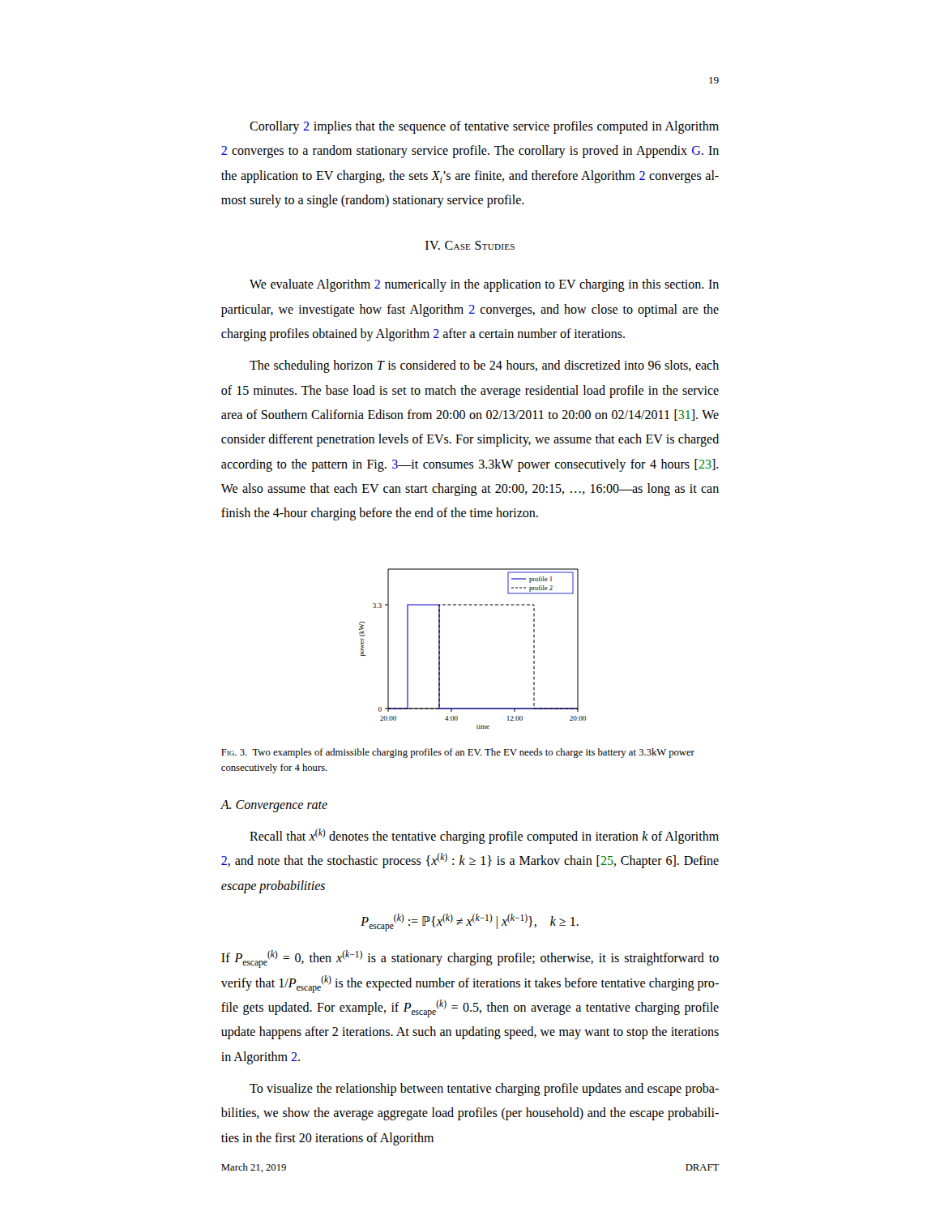19
Corollary 2 implies that the sequence of tentative service profiles computed in Algorithm 2 converges to a random stationary service profile. The corollary is proved in Appendix G. In the application to EV charging, the sets Xi’s are finite, and therefore Algorithm 2 converges almost surely to a single (random) stationary service profile.
IV. Case Studies
We evaluate Algorithm 2 numerically in the application to EV charging in this section. In particular, we investigate how fast Algorithm 2 converges, and how close to optimal are the charging profiles obtained by Algorithm 2 after a certain number of iterations.
The scheduling horizon T is considered to be 24 hours, and discretized into 96 slots, each of 15 minutes. The base load is set to match the average residential load profile in the service area of Southern California Edison from 20:00 on 02/13/2011 to 20:00 on 02/14/2011 [31]. We consider different penetration levels of EVs. For simplicity, we assume that each EV is charged according to the pattern in Fig. 3—it consumes 3.3kW power consecutively for 4 hours [23]. We also assume that each EV can start charging at 20:00, 20:15, …, 16:00—as long as it can finish the 4-hour charging before the end of the time horizon.
0 3.3 20:00 4:00 12:00 20:00 time power (kW) profile 1 profile 2
Fig. 3. Two examples of admissible charging profiles of an EV. The EV needs to charge its battery at 3.3kW power consecutively for 4 hours.
A. Convergence rate
Recall that x(k) denotes the tentative charging profile computed in iteration k of Algorithm 2, and note that the stochastic process {x(k) : k ≥ 1} is a Markov chain [25, Chapter 6]. Define escape probabilities
Pescape(k) := ℙ{x(k) ≠ x(k−1) | x(k−1)}, k ≥ 1.
If Pescape(k) = 0, then x(k−1) is a stationary charging profile; otherwise, it is straightforward to verify that 1/Pescape(k) is the expected number of iterations it takes before tentative charging profile gets updated. For example, if Pescape(k) = 0.5, then on average a tentative charging profile update happens after 2 iterations. At such an updating speed, we may want to stop the iterations in Algorithm 2.
To visualize the relationship between tentative charging profile updates and escape probabilities, we show the average aggregate load profiles (per household) and the escape probabilities in the first 20 iterations of Algorithm
March 21, 2019 DRAFT